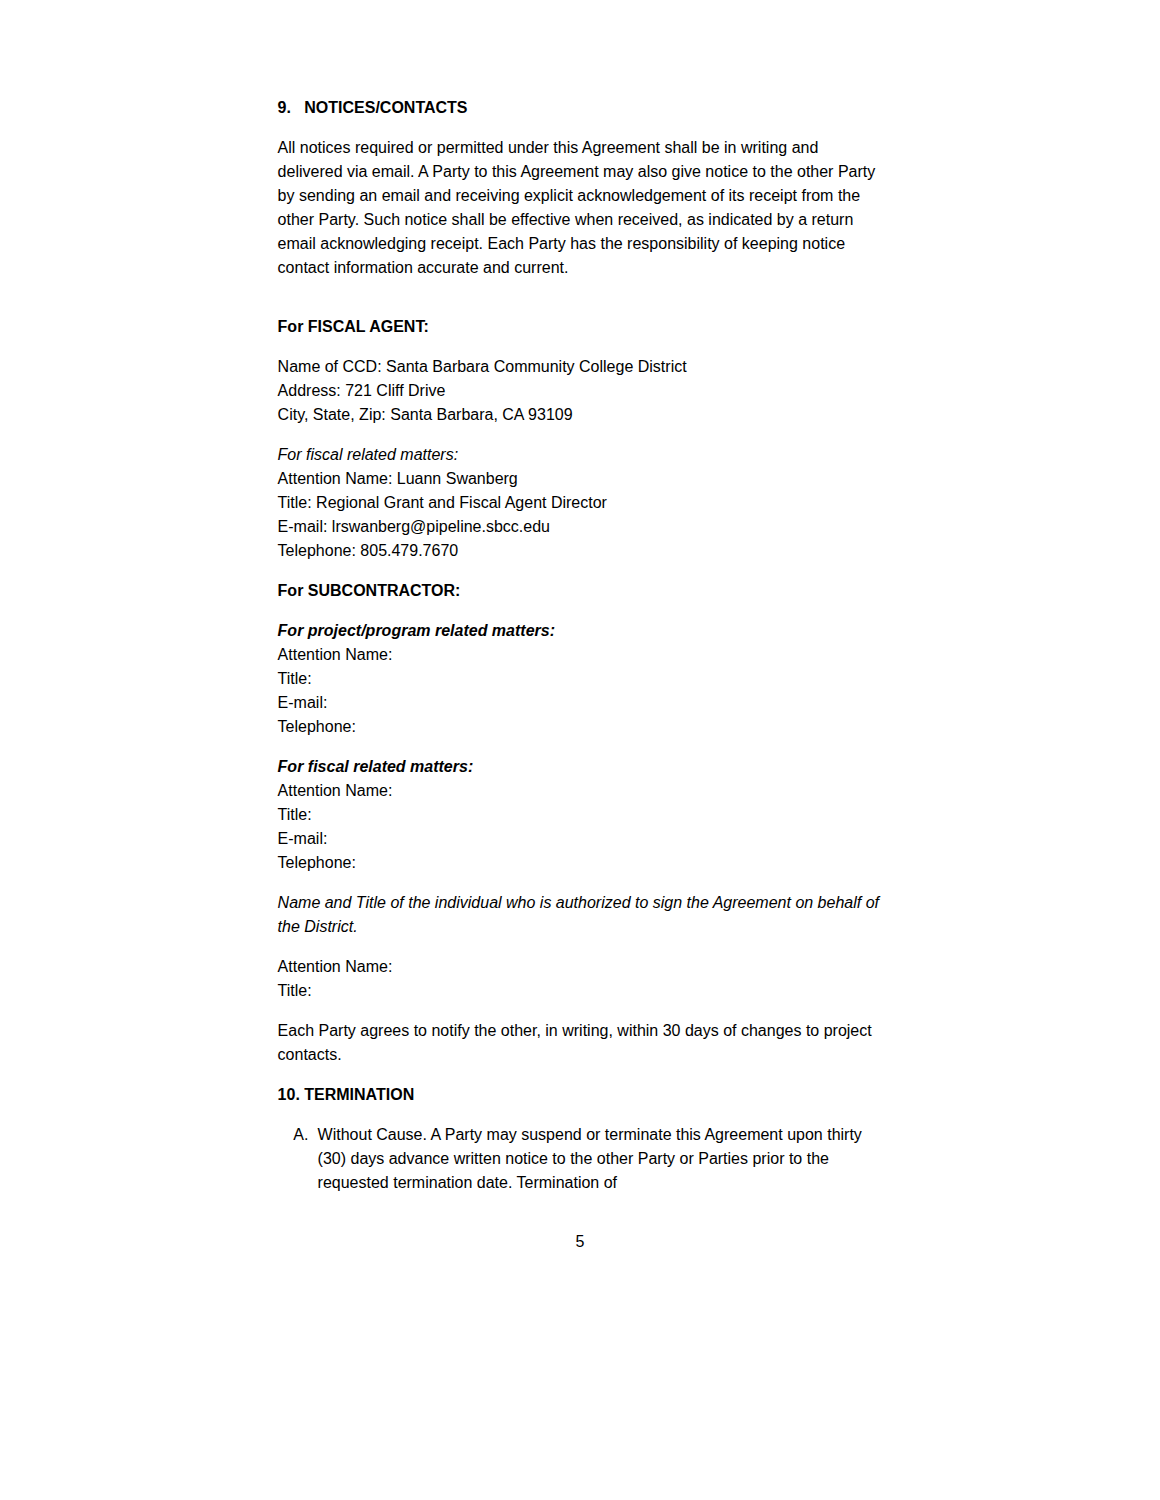9. NOTICES/CONTACTS
All notices required or permitted under this Agreement shall be in writing and delivered via email. A Party to this Agreement may also give notice to the other Party by sending an email and receiving explicit acknowledgement of its receipt from the other Party. Such notice shall be effective when received, as indicated by a return email acknowledging receipt. Each Party has the responsibility of keeping notice contact information accurate and current.
For FISCAL AGENT:
Name of CCD: Santa Barbara Community College District
Address: 721 Cliff Drive
City, State, Zip: Santa Barbara, CA 93109
For fiscal related matters:
Attention Name: Luann Swanberg
Title: Regional Grant and Fiscal Agent Director
E-mail: lrswanberg@pipeline.sbcc.edu
Telephone: 805.479.7670
For SUBCONTRACTOR:
For project/program related matters:
Attention Name:
Title:
E-mail:
Telephone:
For fiscal related matters:
Attention Name:
Title:
E-mail:
Telephone:
Name and Title of the individual who is authorized to sign the Agreement on behalf of the District.
Attention Name:
Title:
Each Party agrees to notify the other, in writing, within 30 days of changes to project contacts.
10. TERMINATION
Without Cause. A Party may suspend or terminate this Agreement upon thirty (30) days advance written notice to the other Party or Parties prior to the requested termination date. Termination of
5